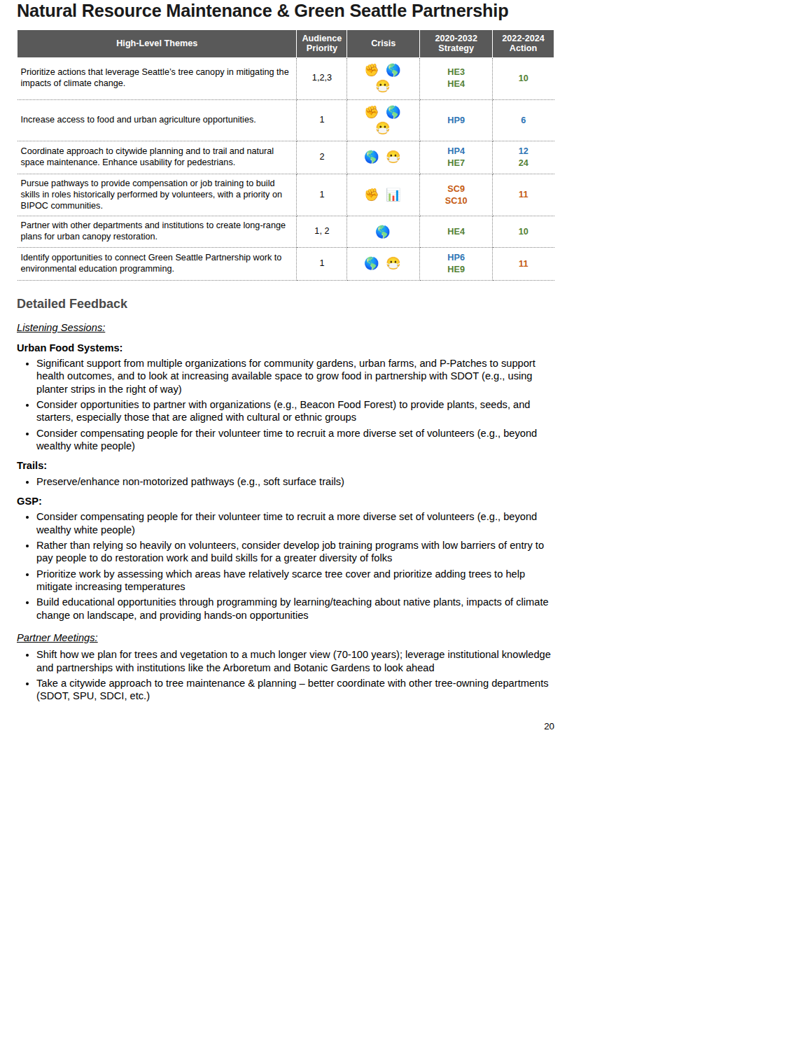Natural Resource Maintenance & Green Seattle Partnership
| High-Level Themes | Audience Priority | Crisis | 2020-2032 Strategy | 2022-2024 Action |
| --- | --- | --- | --- | --- |
| Prioritize actions that leverage Seattle’s tree canopy in mitigating the impacts of climate change. | 1,2,3 | ✊ 🌎 😷 | HE3 HE4 | 10 |
| Increase access to food and urban agriculture opportunities. | 1 | ✊ 🌎 😷 | HP9 | 6 |
| Coordinate approach to citywide planning and to trail and natural space maintenance. Enhance usability for pedestrians. | 2 | 🌎 😷 | HP4 HE7 | 12 24 |
| Pursue pathways to provide compensation or job training to build skills in roles historically performed by volunteers, with a priority on BIPOC communities. | 1 | ✊ 📊 | SC9 SC10 | 11 |
| Partner with other departments and institutions to create long-range plans for urban canopy restoration. | 1, 2 | 🌎 | HE4 | 10 |
| Identify opportunities to connect Green Seattle Partnership work to environmental education programming. | 1 | 🌎 😷 | HP6 HE9 | 11 |
Detailed Feedback
Listening Sessions:
Urban Food Systems:
Significant support from multiple organizations for community gardens, urban farms, and P-Patches to support health outcomes, and to look at increasing available space to grow food in partnership with SDOT (e.g., using planter strips in the right of way)
Consider opportunities to partner with organizations (e.g., Beacon Food Forest) to provide plants, seeds, and starters, especially those that are aligned with cultural or ethnic groups
Consider compensating people for their volunteer time to recruit a more diverse set of volunteers (e.g., beyond wealthy white people)
Trails:
Preserve/enhance non-motorized pathways (e.g., soft surface trails)
GSP:
Consider compensating people for their volunteer time to recruit a more diverse set of volunteers (e.g., beyond wealthy white people)
Rather than relying so heavily on volunteers, consider develop job training programs with low barriers of entry to pay people to do restoration work and build skills for a greater diversity of folks
Prioritize work by assessing which areas have relatively scarce tree cover and prioritize adding trees to help mitigate increasing temperatures
Build educational opportunities through programming by learning/teaching about native plants, impacts of climate change on landscape, and providing hands-on opportunities
Partner Meetings:
Shift how we plan for trees and vegetation to a much longer view (70-100 years); leverage institutional knowledge and partnerships with institutions like the Arboretum and Botanic Gardens to look ahead
Take a citywide approach to tree maintenance & planning – better coordinate with other tree-owning departments (SDOT, SPU, SDCI, etc.)
20